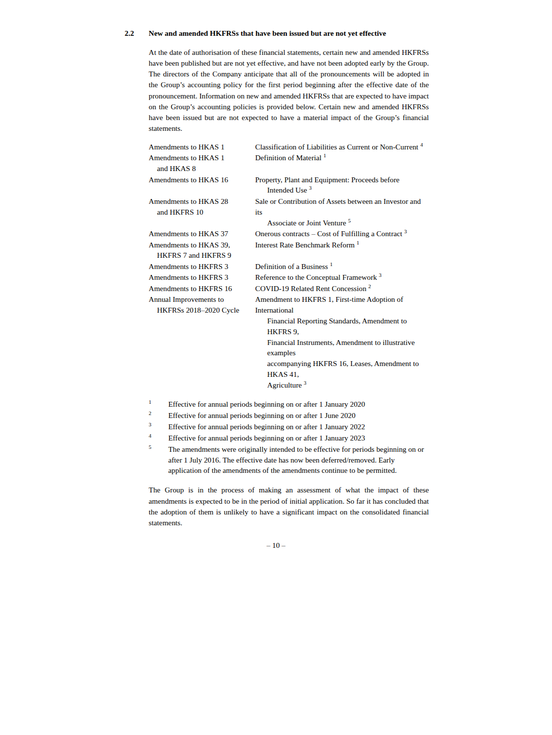2.2
New and amended HKFRSs that have been issued but are not yet effective
At the date of authorisation of these financial statements, certain new and amended HKFRSs have been published but are not yet effective, and have not been adopted early by the Group. The directors of the Company anticipate that all of the pronouncements will be adopted in the Group’s accounting policy for the first period beginning after the effective date of the pronouncement. Information on new and amended HKFRSs that are expected to have impact on the Group’s accounting policies is provided below. Certain new and amended HKFRSs have been issued but are not expected to have a material impact of the Group’s financial statements.
| Amendments to HKAS 1 | Classification of Liabilities as Current or Non-Current 4 |
| Amendments to HKAS 1 and HKAS 8 | Definition of Material 1 |
| Amendments to HKAS 16 | Property, Plant and Equipment: Proceeds before Intended Use 3 |
| Amendments to HKAS 28 and HKFRS 10 | Sale or Contribution of Assets between an Investor and its Associate or Joint Venture 5 |
| Amendments to HKAS 37 | Onerous contracts – Cost of Fulfilling a Contract 3 |
| Amendments to HKAS 39, HKFRS 7 and HKFRS 9 | Interest Rate Benchmark Reform 1 |
| Amendments to HKFRS 3 | Definition of a Business 1 |
| Amendments to HKFRS 3 | Reference to the Conceptual Framework 3 |
| Amendments to HKFRS 16 | COVID-19 Related Rent Concession 2 |
| Annual Improvements to HKFRSs 2018–2020 Cycle | Amendment to HKFRS 1, First-time Adoption of International Financial Reporting Standards, Amendment to HKFRS 9, Financial Instruments, Amendment to illustrative examples accompanying HKFRS 16, Leases, Amendment to HKAS 41, Agriculture 3 |
| 1 | Effective for annual periods beginning on or after 1 January 2020 |
| 2 | Effective for annual periods beginning on or after 1 June 2020 |
| 3 | Effective for annual periods beginning on or after 1 January 2022 |
| 4 | Effective for annual periods beginning on or after 1 January 2023 |
| 5 | The amendments were originally intended to be effective for periods beginning on or after 1 July 2016. The effective date has now been deferred/removed. Early application of the amendments of the amendments continue to be permitted. |
The Group is in the process of making an assessment of what the impact of these amendments is expected to be in the period of initial application. So far it has concluded that the adoption of them is unlikely to have a significant impact on the consolidated financial statements.
– 10 –